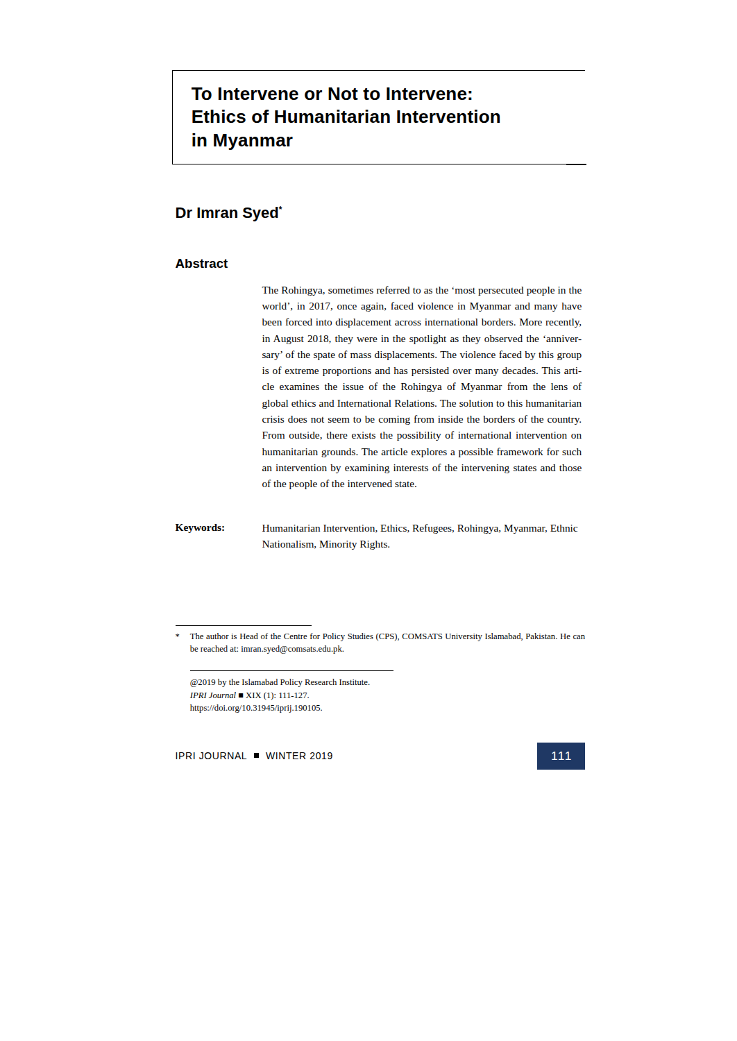To Intervene or Not to Intervene:
Ethics of Humanitarian Intervention
in Myanmar
Dr Imran Syed*
Abstract
The Rohingya, sometimes referred to as the ‘most persecuted people in the world’, in 2017, once again, faced violence in Myanmar and many have been forced into displacement across international borders. More recently, in August 2018, they were in the spotlight as they observed the ‘anniversary’ of the spate of mass displacements. The violence faced by this group is of extreme proportions and has persisted over many decades. This article examines the issue of the Rohingya of Myanmar from the lens of global ethics and International Relations. The solution to this humanitarian crisis does not seem to be coming from inside the borders of the country. From outside, there exists the possibility of international intervention on humanitarian grounds. The article explores a possible framework for such an intervention by examining interests of the intervening states and those of the people of the intervened state.
Keywords:
Humanitarian Intervention, Ethics, Refugees, Rohingya, Myanmar, Ethnic Nationalism, Minority Rights.
*
The author is Head of the Centre for Policy Studies (CPS), COMSATS University Islamabad, Pakistan. He can be reached at: imran.syed@comsats.edu.pk.
@2019 by the Islamabad Policy Research Institute.
IPRI Journal ■ XIX (1): 111-127.
https://doi.org/10.31945/iprij.190105.
IPRI JOURNAL WINTER 2019
111